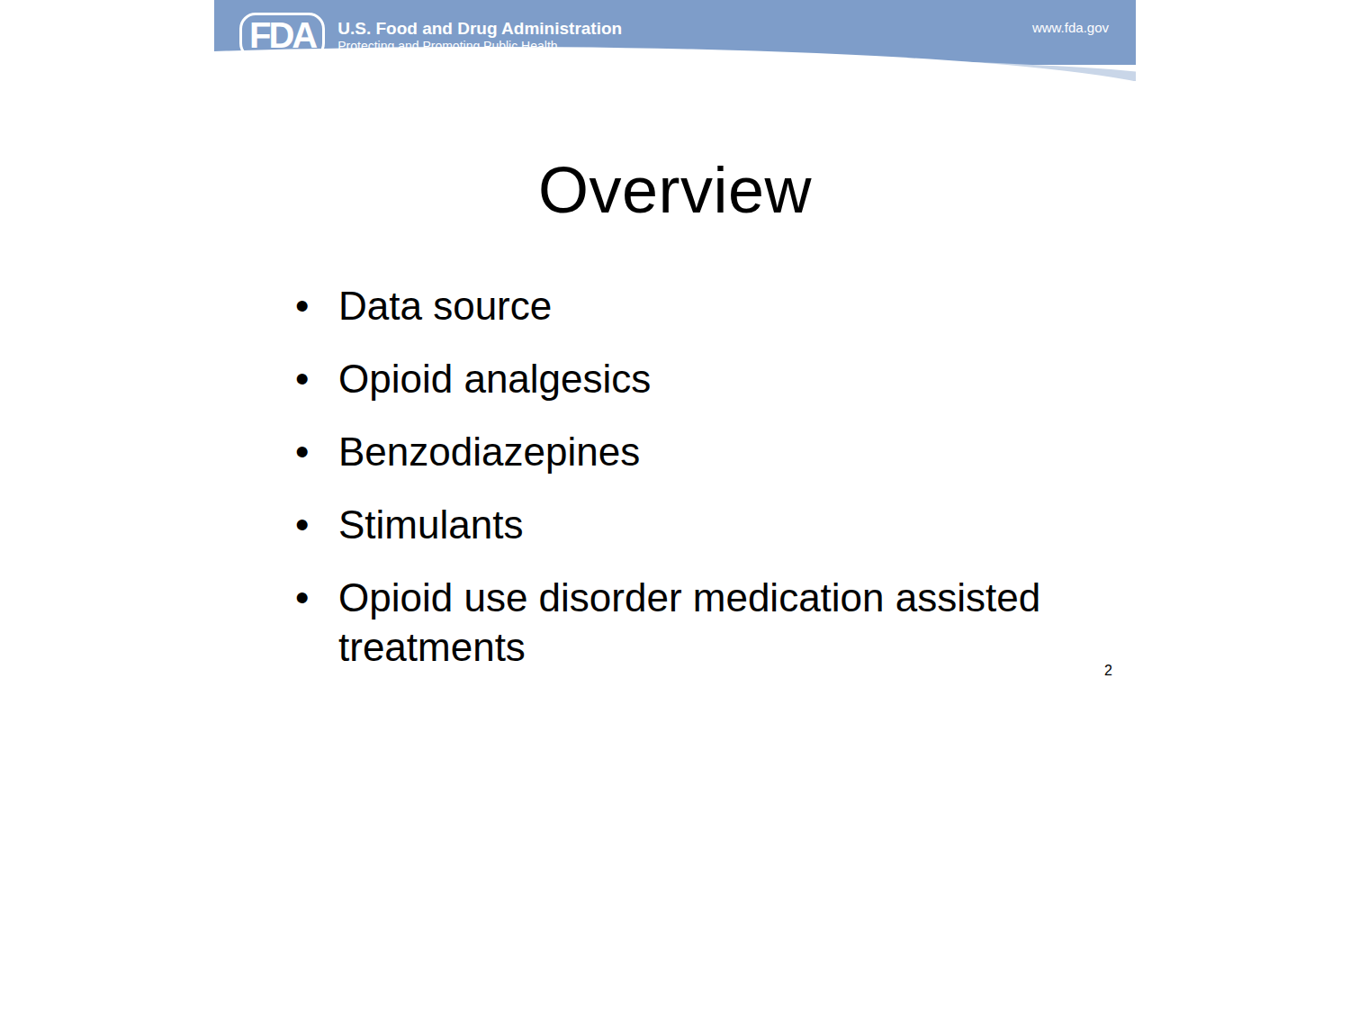FDA
U.S. Food and Drug Administration
Protecting and Promoting Public Health
www.fda.gov
Overview
Data source
Opioid analgesics
Benzodiazepines
Stimulants
Opioid use disorder medication assisted treatments
Conclusions
2